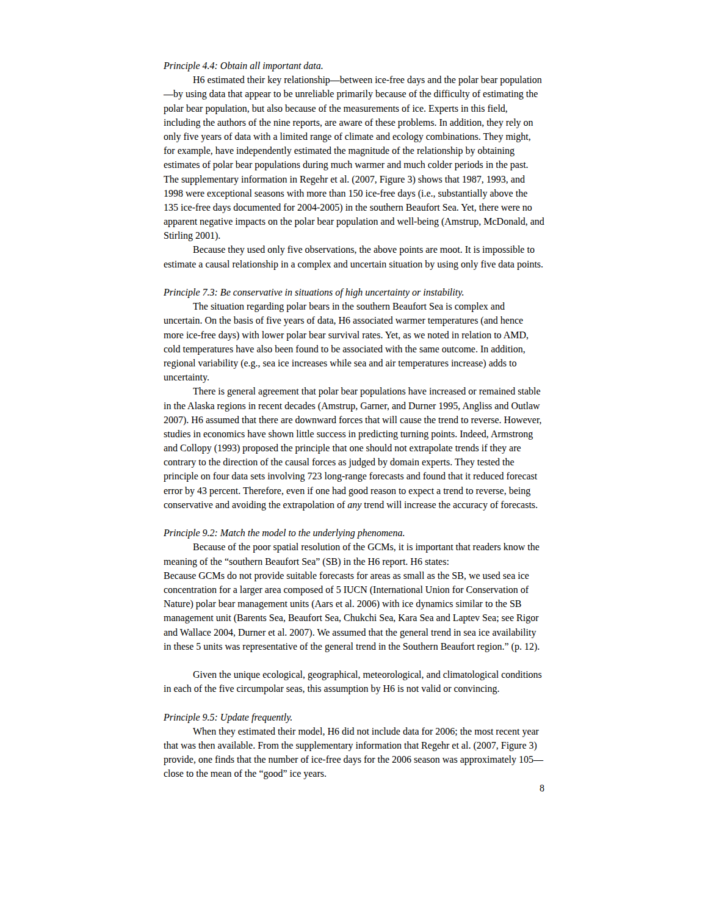Principle 4.4: Obtain all important data.
H6 estimated their key relationship—between ice-free days and the polar bear population—by using data that appear to be unreliable primarily because of the difficulty of estimating the polar bear population, but also because of the measurements of ice. Experts in this field, including the authors of the nine reports, are aware of these problems. In addition, they rely on only five years of data with a limited range of climate and ecology combinations. They might, for example, have independently estimated the magnitude of the relationship by obtaining estimates of polar bear populations during much warmer and much colder periods in the past. The supplementary information in Regehr et al. (2007, Figure 3) shows that 1987, 1993, and 1998 were exceptional seasons with more than 150 ice-free days (i.e., substantially above the 135 ice-free days documented for 2004-2005) in the southern Beaufort Sea. Yet, there were no apparent negative impacts on the polar bear population and well-being (Amstrup, McDonald, and Stirling 2001).
Because they used only five observations, the above points are moot. It is impossible to estimate a causal relationship in a complex and uncertain situation by using only five data points.
Principle 7.3: Be conservative in situations of high uncertainty or instability.
The situation regarding polar bears in the southern Beaufort Sea is complex and uncertain. On the basis of five years of data, H6 associated warmer temperatures (and hence more ice-free days) with lower polar bear survival rates. Yet, as we noted in relation to AMD, cold temperatures have also been found to be associated with the same outcome. In addition, regional variability (e.g., sea ice increases while sea and air temperatures increase) adds to uncertainty.
There is general agreement that polar bear populations have increased or remained stable in the Alaska regions in recent decades (Amstrup, Garner, and Durner 1995, Angliss and Outlaw 2007). H6 assumed that there are downward forces that will cause the trend to reverse. However, studies in economics have shown little success in predicting turning points. Indeed, Armstrong and Collopy (1993) proposed the principle that one should not extrapolate trends if they are contrary to the direction of the causal forces as judged by domain experts. They tested the principle on four data sets involving 723 long-range forecasts and found that it reduced forecast error by 43 percent. Therefore, even if one had good reason to expect a trend to reverse, being conservative and avoiding the extrapolation of any trend will increase the accuracy of forecasts.
Principle 9.2: Match the model to the underlying phenomena.
Because of the poor spatial resolution of the GCMs, it is important that readers know the meaning of the “southern Beaufort Sea” (SB) in the H6 report. H6 states:
Because GCMs do not provide suitable forecasts for areas as small as the SB, we used sea ice concentration for a larger area composed of 5 IUCN (International Union for Conservation of Nature) polar bear management units (Aars et al. 2006) with ice dynamics similar to the SB management unit (Barents Sea, Beaufort Sea, Chukchi Sea, Kara Sea and Laptev Sea; see Rigor and Wallace 2004, Durner et al. 2007). We assumed that the general trend in sea ice availability in these 5 units was representative of the general trend in the Southern Beaufort region.” (p. 12).
Given the unique ecological, geographical, meteorological, and climatological conditions in each of the five circumpolar seas, this assumption by H6 is not valid or convincing.
Principle 9.5: Update frequently.
When they estimated their model, H6 did not include data for 2006; the most recent year that was then available. From the supplementary information that Regehr et al. (2007, Figure 3) provide, one finds that the number of ice-free days for the 2006 season was approximately 105—close to the mean of the “good” ice years.
8